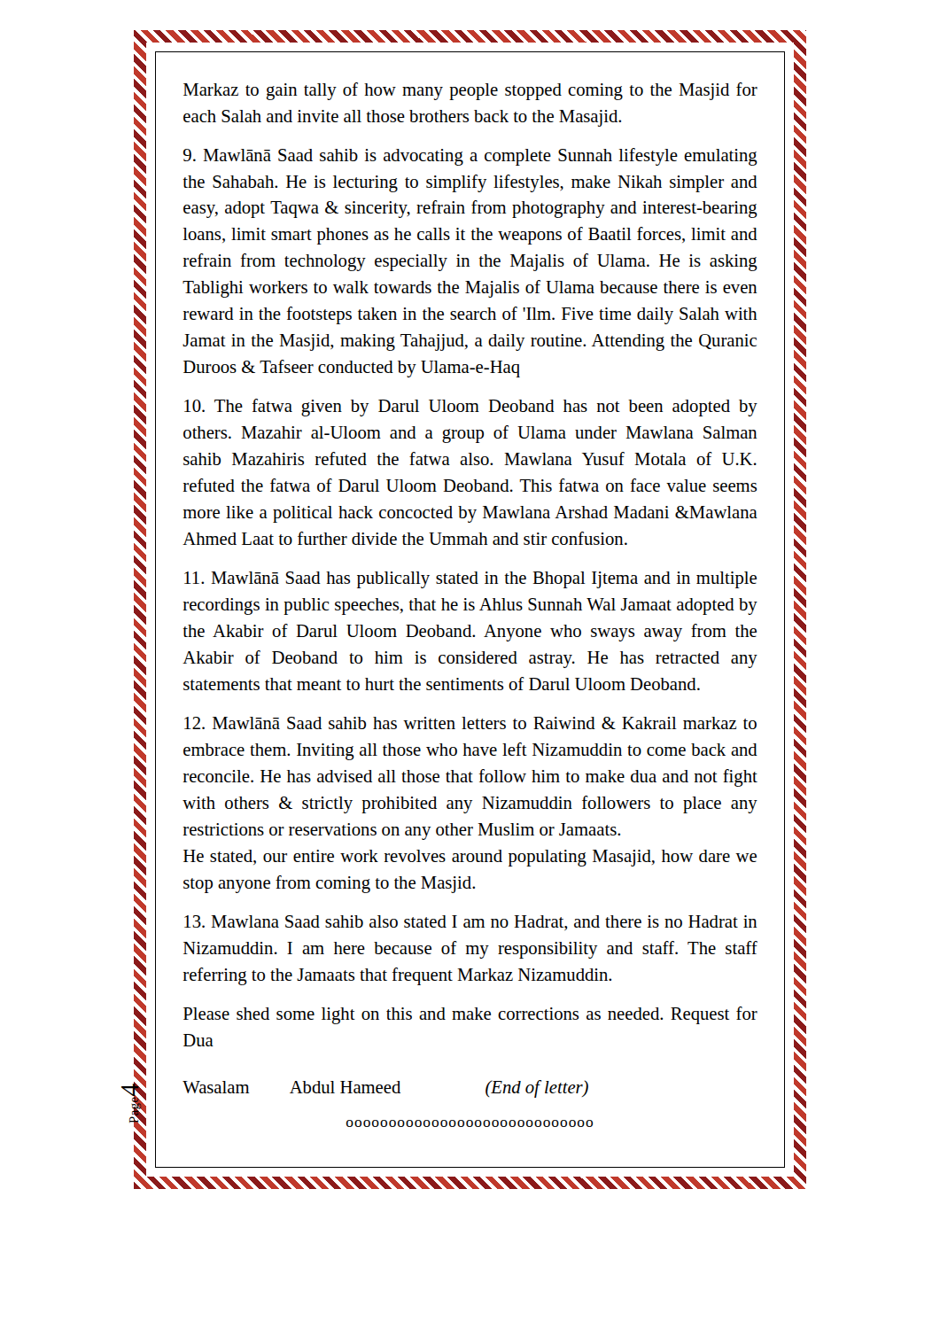Page4
Markaz to gain tally of how many people stopped coming to the Masjid for each Salah and invite all those brothers back to the Masajid.
9. Mawlānā Saad sahib is advocating a complete Sunnah lifestyle emulating the Sahabah. He is lecturing to simplify lifestyles, make Nikah simpler and easy, adopt Taqwa & sincerity, refrain from photography and interest-bearing loans, limit smart phones as he calls it the weapons of Baatil forces, limit and refrain from technology especially in the Majalis of Ulama. He is asking Tablighi workers to walk towards the Majalis of Ulama because there is even reward in the footsteps taken in the search of 'Ilm. Five time daily Salah with Jamat in the Masjid, making Tahajjud, a daily routine. Attending the Quranic Duroos & Tafseer conducted by Ulama-e-Haq
10. The fatwa given by Darul Uloom Deoband has not been adopted by others. Mazahir al-Uloom and a group of Ulama under Mawlana Salman sahib Mazahiris refuted the fatwa also. Mawlana Yusuf Motala of U.K. refuted the fatwa of Darul Uloom Deoband. This fatwa on face value seems more like a political hack concocted by Mawlana Arshad Madani &Mawlana Ahmed Laat to further divide the Ummah and stir confusion.
11. Mawlānā Saad has publically stated in the Bhopal Ijtema and in multiple recordings in public speeches, that he is Ahlus Sunnah Wal Jamaat adopted by the Akabir of Darul Uloom Deoband. Anyone who sways away from the Akabir of Deoband to him is considered astray. He has retracted any statements that meant to hurt the sentiments of Darul Uloom Deoband.
12. Mawlānā Saad sahib has written letters to Raiwind & Kakrail markaz to embrace them. Inviting all those who have left Nizamuddin to come back and reconcile. He has advised all those that follow him to make dua and not fight with others & strictly prohibited any Nizamuddin followers to place any restrictions or reservations on any other Muslim or Jamaats.
He stated, our entire work revolves around populating Masajid, how dare we stop anyone from coming to the Masjid.
13. Mawlana Saad sahib also stated I am no Hadrat, and there is no Hadrat in Nizamuddin. I am here because of my responsibility and staff. The staff referring to the Jamaats that frequent Markaz Nizamuddin.
Please shed some light on this and make corrections as needed. Request for Dua
Wasalam Abdul Hameed (End of letter)
ooooooooooooooooooooooooooooo